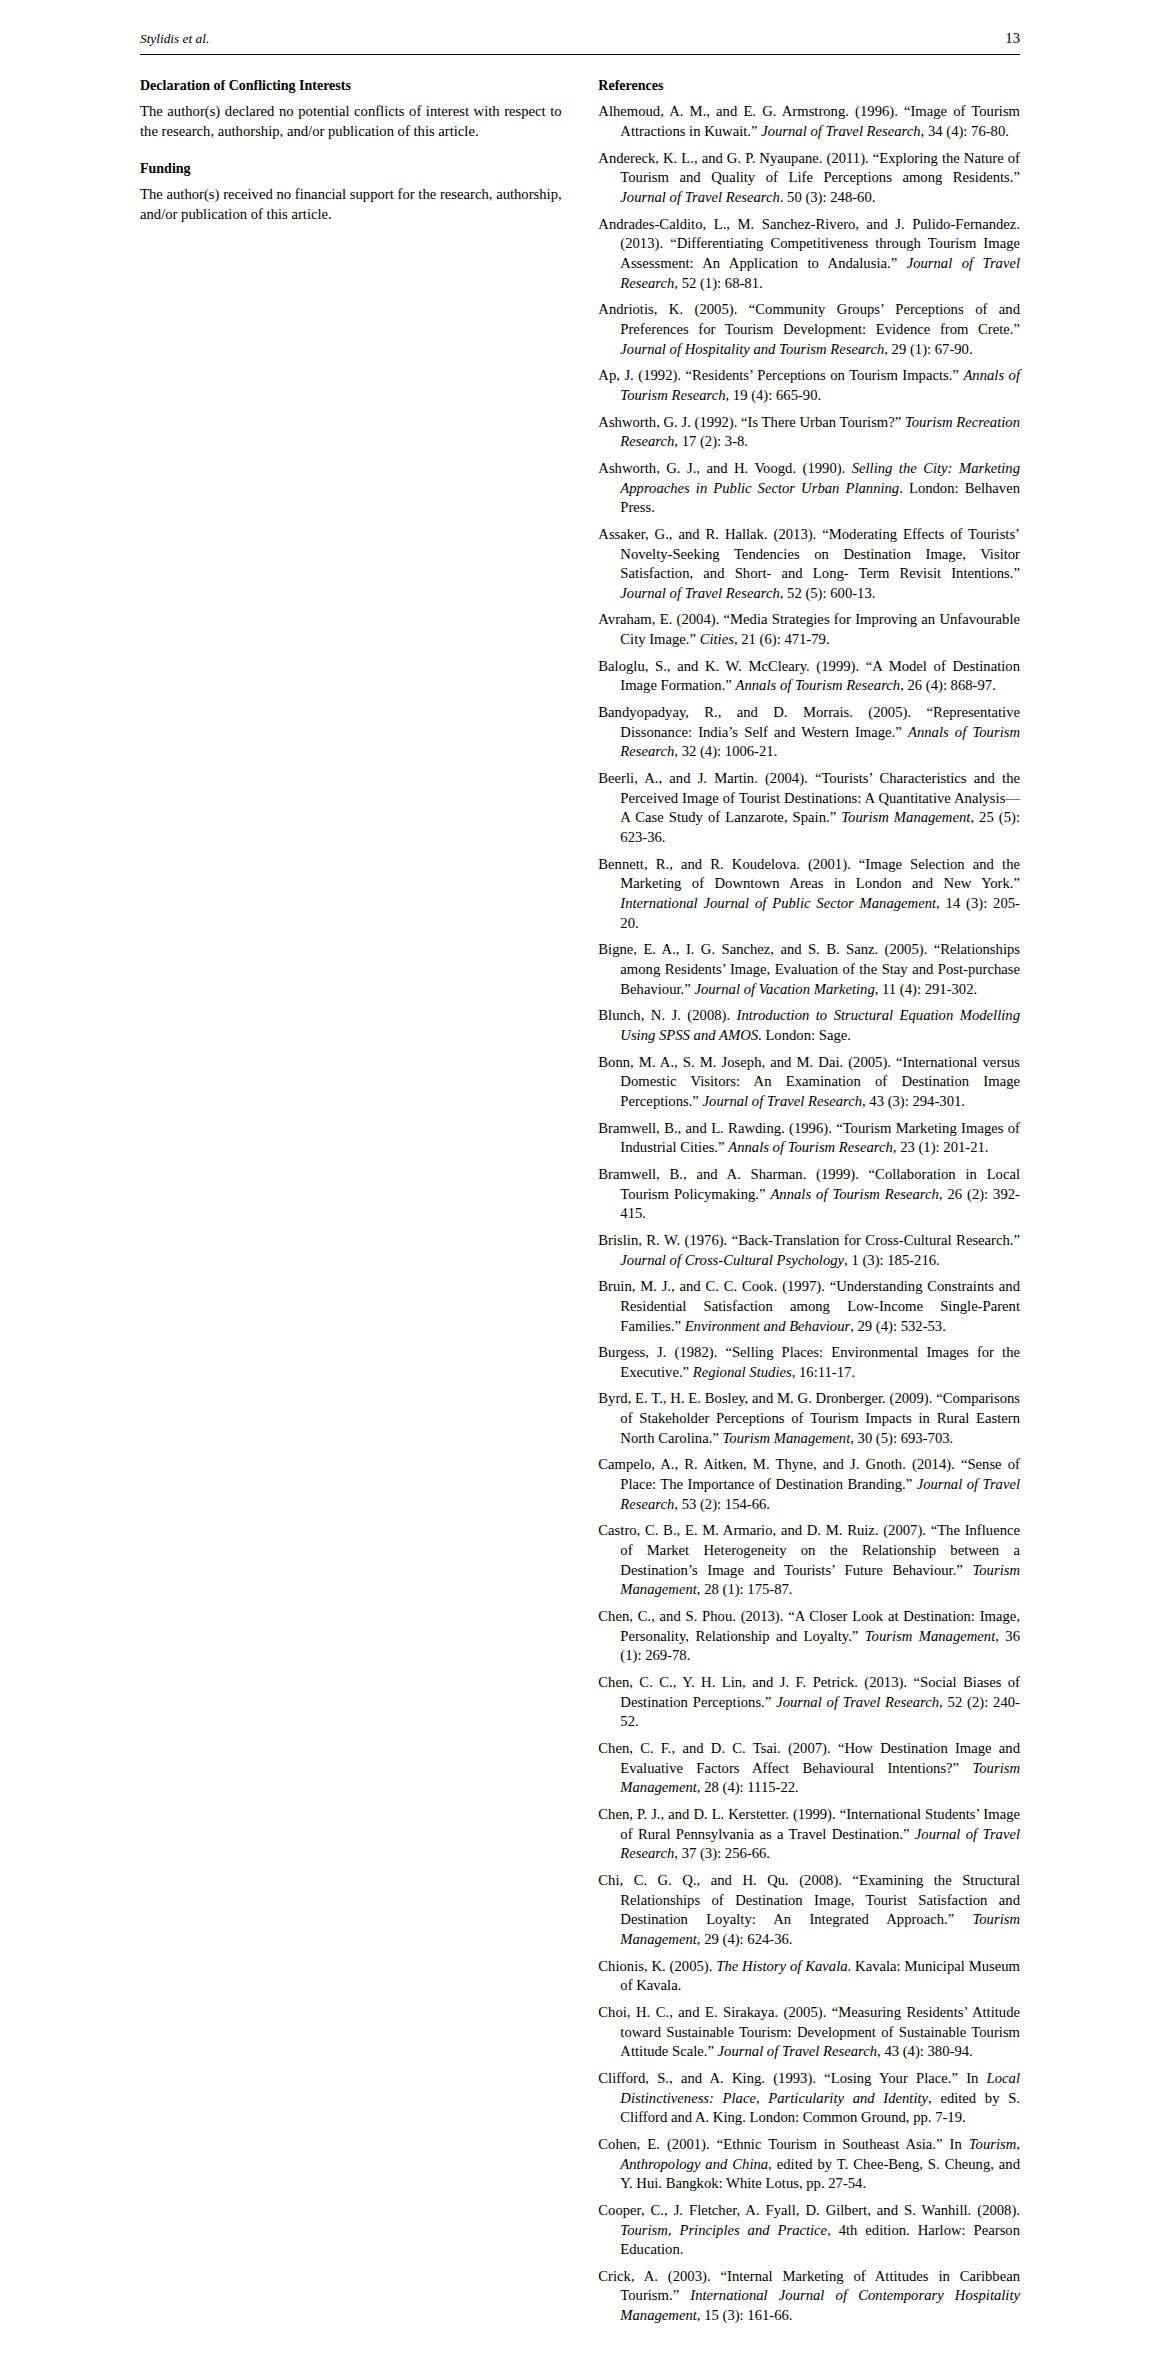Stylidis et al. 13
Declaration of Conflicting Interests
The author(s) declared no potential conflicts of interest with respect to the research, authorship, and/or publication of this article.
Funding
The author(s) received no financial support for the research, authorship, and/or publication of this article.
References
Alhemoud, A. M., and E. G. Armstrong. (1996). “Image of Tourism Attractions in Kuwait.” Journal of Travel Research, 34 (4): 76-80.
Andereck, K. L., and G. P. Nyaupane. (2011). “Exploring the Nature of Tourism and Quality of Life Perceptions among Residents.” Journal of Travel Research. 50 (3): 248-60.
Andrades-Caldito, L., M. Sanchez-Rivero, and J. Pulido-Fernandez. (2013). “Differentiating Competitiveness through Tourism Image Assessment: An Application to Andalusia.” Journal of Travel Research, 52 (1): 68-81.
Andriotis, K. (2005). “Community Groups’ Perceptions of and Preferences for Tourism Development: Evidence from Crete.” Journal of Hospitality and Tourism Research, 29 (1): 67-90.
Ap, J. (1992). “Residents’ Perceptions on Tourism Impacts.” Annals of Tourism Research, 19 (4): 665-90.
Ashworth, G. J. (1992). “Is There Urban Tourism?” Tourism Recreation Research, 17 (2): 3-8.
Ashworth, G. J., and H. Voogd. (1990). Selling the City: Marketing Approaches in Public Sector Urban Planning. London: Belhaven Press.
Assaker, G., and R. Hallak. (2013). “Moderating Effects of Tourists’ Novelty-Seeking Tendencies on Destination Image, Visitor Satisfaction, and Short- and Long- Term Revisit Intentions.” Journal of Travel Research, 52 (5): 600-13.
Avraham, E. (2004). “Media Strategies for Improving an Unfavourable City Image.” Cities, 21 (6): 471-79.
Baloglu, S., and K. W. McCleary. (1999). “A Model of Destination Image Formation.” Annals of Tourism Research, 26 (4): 868-97.
Bandyopadyay, R., and D. Morrais. (2005). “Representative Dissonance: India’s Self and Western Image.” Annals of Tourism Research, 32 (4): 1006-21.
Beerli, A., and J. Martin. (2004). “Tourists’ Characteristics and the Perceived Image of Tourist Destinations: A Quantitative Analysis—A Case Study of Lanzarote, Spain.” Tourism Management, 25 (5): 623-36.
Bennett, R., and R. Koudelova. (2001). “Image Selection and the Marketing of Downtown Areas in London and New York.” International Journal of Public Sector Management, 14 (3): 205-20.
Bigne, E. A., I. G. Sanchez, and S. B. Sanz. (2005). “Relationships among Residents’ Image, Evaluation of the Stay and Post-purchase Behaviour.” Journal of Vacation Marketing, 11 (4): 291-302.
Blunch, N. J. (2008). Introduction to Structural Equation Modelling Using SPSS and AMOS. London: Sage.
Bonn, M. A., S. M. Joseph, and M. Dai. (2005). “International versus Domestic Visitors: An Examination of Destination Image Perceptions.” Journal of Travel Research, 43 (3): 294-301.
Bramwell, B., and L. Rawding. (1996). “Tourism Marketing Images of Industrial Cities.” Annals of Tourism Research, 23 (1): 201-21.
Bramwell, B., and A. Sharman. (1999). “Collaboration in Local Tourism Policymaking.” Annals of Tourism Research, 26 (2): 392-415.
Brislin, R. W. (1976). “Back-Translation for Cross-Cultural Research.” Journal of Cross-Cultural Psychology, 1 (3): 185-216.
Bruin, M. J., and C. C. Cook. (1997). “Understanding Constraints and Residential Satisfaction among Low-Income Single-Parent Families.” Environment and Behaviour, 29 (4): 532-53.
Burgess, J. (1982). “Selling Places: Environmental Images for the Executive.” Regional Studies, 16:11-17.
Byrd, E. T., H. E. Bosley, and M. G. Dronberger. (2009). “Comparisons of Stakeholder Perceptions of Tourism Impacts in Rural Eastern North Carolina.” Tourism Management, 30 (5): 693-703.
Campelo, A., R. Aitken, M. Thyne, and J. Gnoth. (2014). “Sense of Place: The Importance of Destination Branding.” Journal of Travel Research, 53 (2): 154-66.
Castro, C. B., E. M. Armario, and D. M. Ruiz. (2007). “The Influence of Market Heterogeneity on the Relationship between a Destination’s Image and Tourists’ Future Behaviour.” Tourism Management, 28 (1): 175-87.
Chen, C., and S. Phou. (2013). “A Closer Look at Destination: Image, Personality, Relationship and Loyalty.” Tourism Management, 36 (1): 269-78.
Chen, C. C., Y. H. Lin, and J. F. Petrick. (2013). “Social Biases of Destination Perceptions.” Journal of Travel Research, 52 (2): 240-52.
Chen, C. F., and D. C. Tsai. (2007). “How Destination Image and Evaluative Factors Affect Behavioural Intentions?” Tourism Management, 28 (4): 1115-22.
Chen, P. J., and D. L. Kerstetter. (1999). “International Students’ Image of Rural Pennsylvania as a Travel Destination.” Journal of Travel Research, 37 (3): 256-66.
Chi, C. G. Q., and H. Qu. (2008). “Examining the Structural Relationships of Destination Image, Tourist Satisfaction and Destination Loyalty: An Integrated Approach.” Tourism Management, 29 (4): 624-36.
Chionis, K. (2005). The History of Kavala. Kavala: Municipal Museum of Kavala.
Choi, H. C., and E. Sirakaya. (2005). “Measuring Residents’ Attitude toward Sustainable Tourism: Development of Sustainable Tourism Attitude Scale.” Journal of Travel Research, 43 (4): 380-94.
Clifford, S., and A. King. (1993). “Losing Your Place.” In Local Distinctiveness: Place, Particularity and Identity, edited by S. Clifford and A. King. London: Common Ground, pp. 7-19.
Cohen, E. (2001). “Ethnic Tourism in Southeast Asia.” In Tourism, Anthropology and China, edited by T. Chee-Beng, S. Cheung, and Y. Hui. Bangkok: White Lotus, pp. 27-54.
Cooper, C., J. Fletcher, A. Fyall, D. Gilbert, and S. Wanhill. (2008). Tourism, Principles and Practice, 4th edition. Harlow: Pearson Education.
Crick, A. (2003). “Internal Marketing of Attitudes in Caribbean Tourism.” International Journal of Contemporary Hospitality Management, 15 (3): 161-66.